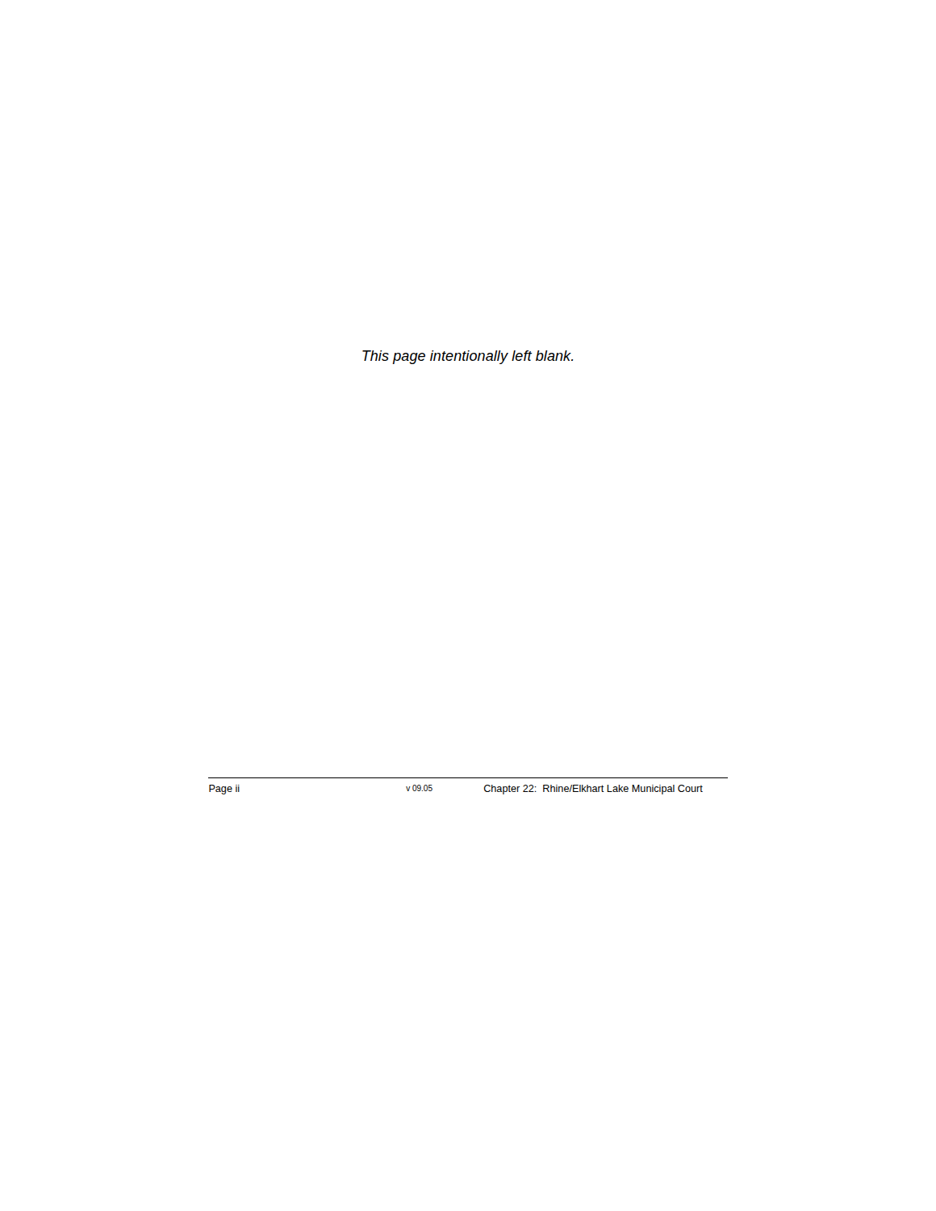This page intentionally left blank.
Page ii v 09.05 Chapter 22: Rhine/Elkhart Lake Municipal Court